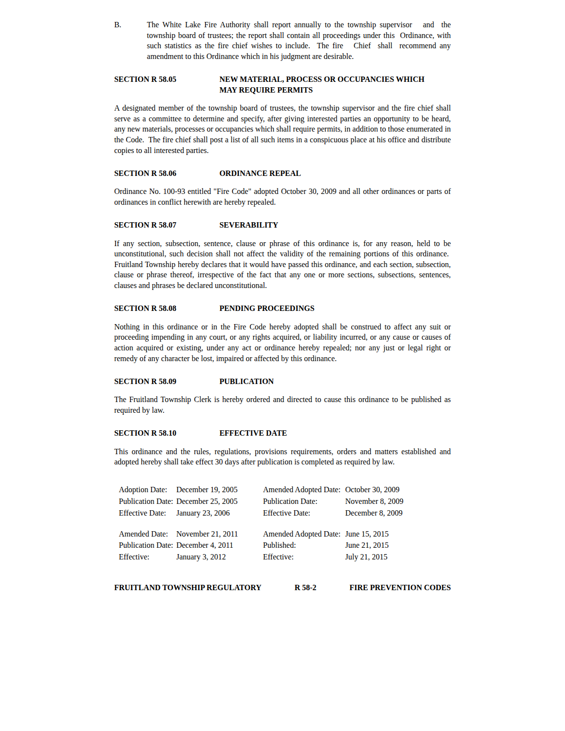B.
The White Lake Fire Authority shall report annually to the township supervisor and the township board of trustees; the report shall contain all proceedings under this Ordinance, with such statistics as the fire chief wishes to include. The fire Chief shall recommend any amendment to this Ordinance which in his judgment are desirable.
SECTION R 58.05 NEW MATERIAL, PROCESS OR OCCUPANCIES WHICH
MAY REQUIRE PERMITS
A designated member of the township board of trustees, the township supervisor and the fire chief shall serve as a committee to determine and specify, after giving interested parties an opportunity to be heard, any new materials, processes or occupancies which shall require permits, in addition to those enumerated in the Code. The fire chief shall post a list of all such items in a conspicuous place at his office and distribute copies to all interested parties.
SECTION R 58.06 ORDINANCE REPEAL
Ordinance No. 100-93 entitled "Fire Code" adopted October 30, 2009 and all other ordinances or parts of ordinances in conflict herewith are hereby repealed.
SECTION R 58.07 SEVERABILITY
If any section, subsection, sentence, clause or phrase of this ordinance is, for any reason, held to be unconstitutional, such decision shall not affect the validity of the remaining portions of this ordinance. Fruitland Township hereby declares that it would have passed this ordinance, and each section, subsection, clause or phrase thereof, irrespective of the fact that any one or more sections, subsections, sentences, clauses and phrases be declared unconstitutional.
SECTION R 58.08 PENDING PROCEEDINGS
Nothing in this ordinance or in the Fire Code hereby adopted shall be construed to affect any suit or proceeding impending in any court, or any rights acquired, or liability incurred, or any cause or causes of action acquired or existing, under any act or ordinance hereby repealed; nor any just or legal right or remedy of any character be lost, impaired or affected by this ordinance.
SECTION R 58.09 PUBLICATION
The Fruitland Township Clerk is hereby ordered and directed to cause this ordinance to be published as required by law.
SECTION R 58.10 EFFECTIVE DATE
This ordinance and the rules, regulations, provisions requirements, orders and matters established and adopted hereby shall take effect 30 days after publication is completed as required by law.
| Adoption Date: | December 19, 2005 | Amended Adopted Date: | October 30, 2009 |
| Publication Date: | December 25, 2005 | Publication Date: | November 8, 2009 |
| Effective Date: | January 23, 2006 | Effective Date: | December 8, 2009 |
| Amended Date: | November 21, 2011 | Amended Adopted Date: | June 15, 2015 |
| Publication Date: | December 4, 2011 | Published: | June 21, 2015 |
| Effective: | January 3, 2012 | Effective: | July 21, 2015 |
FRUITLAND TOWNSHIP REGULATORY
R 58-2
FIRE PREVENTION CODES